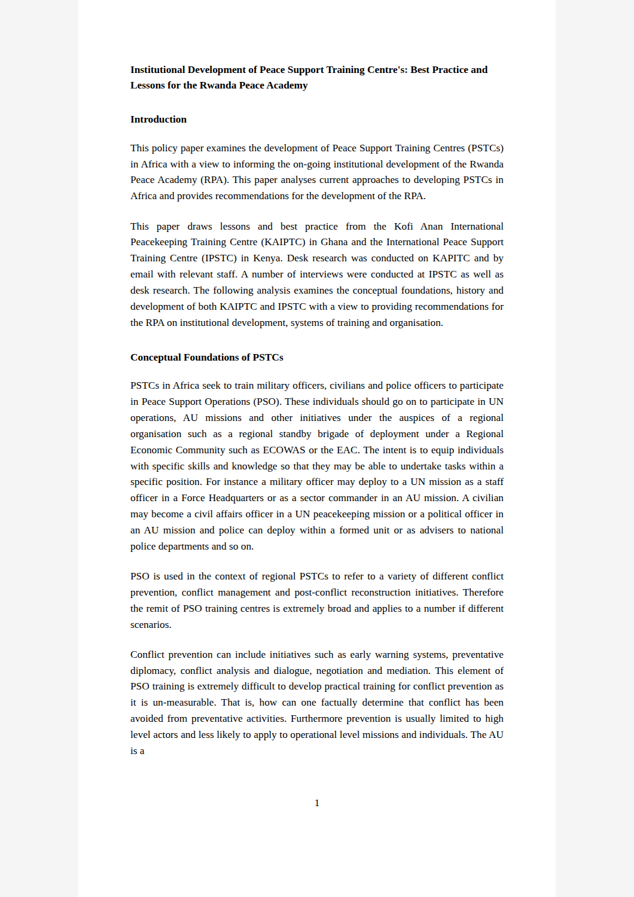Institutional Development of Peace Support Training Centre's: Best Practice and Lessons for the Rwanda Peace Academy
Introduction
This policy paper examines the development of Peace Support Training Centres (PSTCs) in Africa with a view to informing the on-going institutional development of the Rwanda Peace Academy (RPA). This paper analyses current approaches to developing PSTCs in Africa and provides recommendations for the development of the RPA.
This paper draws lessons and best practice from the Kofi Anan International Peacekeeping Training Centre (KAIPTC) in Ghana and the International Peace Support Training Centre (IPSTC) in Kenya. Desk research was conducted on KAPITC and by email with relevant staff. A number of interviews were conducted at IPSTC as well as desk research. The following analysis examines the conceptual foundations, history and development of both KAIPTC and IPSTC with a view to providing recommendations for the RPA on institutional development, systems of training and organisation.
Conceptual Foundations of PSTCs
PSTCs in Africa seek to train military officers, civilians and police officers to participate in Peace Support Operations (PSO). These individuals should go on to participate in UN operations, AU missions and other initiatives under the auspices of a regional organisation such as a regional standby brigade of deployment under a Regional Economic Community such as ECOWAS or the EAC. The intent is to equip individuals with specific skills and knowledge so that they may be able to undertake tasks within a specific position. For instance a military officer may deploy to a UN mission as a staff officer in a Force Headquarters or as a sector commander in an AU mission. A civilian may become a civil affairs officer in a UN peacekeeping mission or a political officer in an AU mission and police can deploy within a formed unit or as advisers to national police departments and so on.
PSO is used in the context of regional PSTCs to refer to a variety of different conflict prevention, conflict management and post-conflict reconstruction initiatives. Therefore the remit of PSO training centres is extremely broad and applies to a number if different scenarios.
Conflict prevention can include initiatives such as early warning systems, preventative diplomacy, conflict analysis and dialogue, negotiation and mediation. This element of PSO training is extremely difficult to develop practical training for conflict prevention as it is un-measurable. That is, how can one factually determine that conflict has been avoided from preventative activities. Furthermore prevention is usually limited to high level actors and less likely to apply to operational level missions and individuals. The AU is a
1